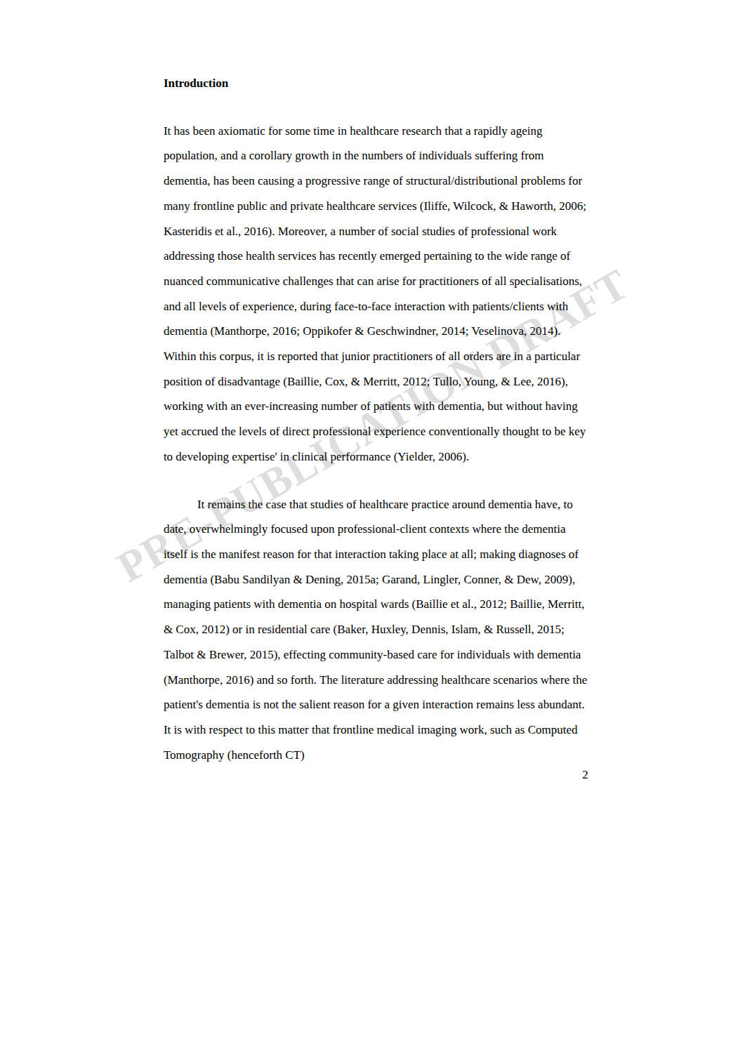PRE-PUBLICATION DRAFT
Introduction
It has been axiomatic for some time in healthcare research that a rapidly ageing population, and a corollary growth in the numbers of individuals suffering from dementia, has been causing a progressive range of structural/distributional problems for many frontline public and private healthcare services (Iliffe, Wilcock, & Haworth, 2006; Kasteridis et al., 2016). Moreover, a number of social studies of professional work addressing those health services has recently emerged pertaining to the wide range of nuanced communicative challenges that can arise for practitioners of all specialisations, and all levels of experience, during face-to-face interaction with patients/clients with dementia (Manthorpe, 2016; Oppikofer & Geschwindner, 2014; Veselinova, 2014). Within this corpus, it is reported that junior practitioners of all orders are in a particular position of disadvantage (Baillie, Cox, & Merritt, 2012; Tullo, Young, & Lee, 2016), working with an ever-increasing number of patients with dementia, but without having yet accrued the levels of direct professional experience conventionally thought to be key to developing expertise' in clinical performance (Yielder, 2006).
It remains the case that studies of healthcare practice around dementia have, to date, overwhelmingly focused upon professional-client contexts where the dementia itself is the manifest reason for that interaction taking place at all; making diagnoses of dementia (Babu Sandilyan & Dening, 2015a; Garand, Lingler, Conner, & Dew, 2009), managing patients with dementia on hospital wards (Baillie et al., 2012; Baillie, Merritt, & Cox, 2012) or in residential care (Baker, Huxley, Dennis, Islam, & Russell, 2015; Talbot & Brewer, 2015), effecting community-based care for individuals with dementia (Manthorpe, 2016) and so forth. The literature addressing healthcare scenarios where the patient's dementia is not the salient reason for a given interaction remains less abundant. It is with respect to this matter that frontline medical imaging work, such as Computed Tomography (henceforth CT)
2